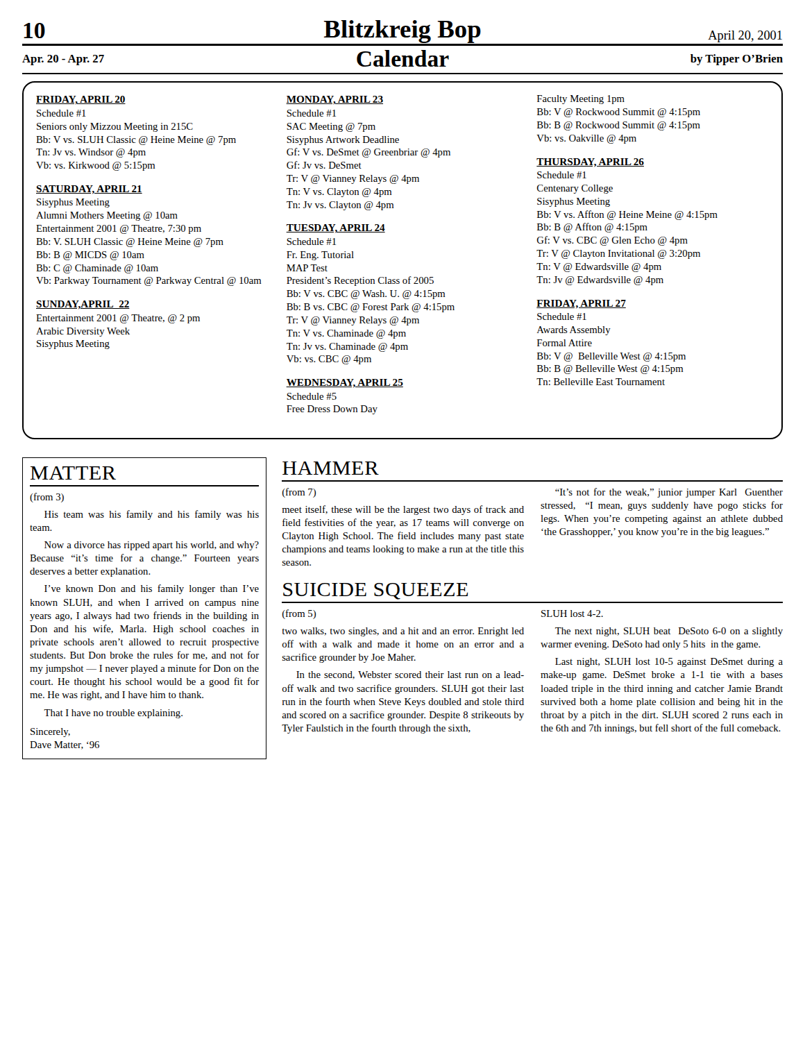10
Blitzkreig Bop
April 20, 2001
Apr. 20 - Apr. 27
Calendar
by Tipper O’Brien
FRIDAY, APRIL 20
Schedule #1
Seniors only Mizzou Meeting in 215C
Bb: V vs. SLUH Classic @ Heine Meine @ 7pm
Tn: Jv vs. Windsor @ 4pm
Vb: vs. Kirkwood @ 5:15pm
SATURDAY, APRIL 21
Sisyphus Meeting
Alumni Mothers Meeting @ 10am
Entertainment 2001 @ Theatre, 7:30 pm
Bb: V. SLUH Classic @ Heine Meine @ 7pm
Bb: B @ MICDS @ 10am
Bb: C @ Chaminade @ 10am
Vb: Parkway Tournament @ Parkway Central @ 10am
SUNDAY,APRIL 22
Entertainment 2001 @ Theatre, @ 2 pm
Arabic Diversity Week
Sisyphus Meeting
MONDAY, APRIL 23
Schedule #1
SAC Meeting @ 7pm
Sisyphus Artwork Deadline
Gf: V vs. DeSmet @ Greenbriar @ 4pm
Gf: Jv vs. DeSmet
Tr: V @ Vianney Relays @ 4pm
Tn: V vs. Clayton @ 4pm
Tn: Jv vs. Clayton @ 4pm
TUESDAY, APRIL 24
Schedule #1
Fr. Eng. Tutorial
MAP Test
President’s Reception Class of 2005
Bb: V vs. CBC @ Wash. U. @ 4:15pm
Bb: B vs. CBC @ Forest Park @ 4:15pm
Tr: V @ Vianney Relays @ 4pm
Tn: V vs. Chaminade @ 4pm
Tn: Jv vs. Chaminade @ 4pm
Vb: vs. CBC @ 4pm
WEDNESDAY, APRIL 25
Schedule #5
Free Dress Down Day
Faculty Meeting 1pm
Bb: V @ Rockwood Summit @ 4:15pm
Bb: B @ Rockwood Summit @ 4:15pm
Vb: vs. Oakville @ 4pm
THURSDAY, APRIL 26
Schedule #1
Centenary College
Sisyphus Meeting
Bb: V vs. Affton @ Heine Meine @ 4:15pm
Bb: B @ Affton @ 4:15pm
Gf: V vs. CBC @ Glen Echo @ 4pm
Tr: V @ Clayton Invitational @ 3:20pm
Tn: V @ Edwardsville @ 4pm
Tn: Jv @ Edwardsville @ 4pm
FRIDAY, APRIL 27
Schedule #1
Awards Assembly
Formal Attire
Bb: V @ Belleville West @ 4:15pm
Bb: B @ Belleville West @ 4:15pm
Tn: Belleville East Tournament
MATTER
(from 3)
His team was his family and his family was his team.
Now a divorce has ripped apart his world, and why? Because “it’s time for a change.” Fourteen years deserves a better explanation.
I’ve known Don and his family longer than I’ve known SLUH, and when I arrived on campus nine years ago, I always had two friends in the building in Don and his wife, Marla. High school coaches in private schools aren’t allowed to recruit prospective students. But Don broke the rules for me, and not for my jumpshot — I never played a minute for Don on the court. He thought his school would be a good fit for me. He was right, and I have him to thank.
That I have no trouble explaining.
Sincerely,
Dave Matter, ‘96
HAMMER
(from 7)
meet itself, these will be the largest two days of track and field festivities of the year, as 17 teams will converge on Clayton High School. The field includes many past state champions and teams looking to make a run at the title this season.
“It’s not for the weak,” junior jumper Karl Guenther stressed, “I mean, guys suddenly have pogo sticks for legs. When you’re competing against an athlete dubbed ‘the Grasshopper,’ you know you’re in the big leagues.”
SUICIDE SQUEEZE
(from 5)
two walks, two singles, and a hit and an error. Enright led off with a walk and made it home on an error and a sacrifice grounder by Joe Maher.
In the second, Webster scored their last run on a lead-off walk and two sacrifice grounders. SLUH got their last run in the fourth when Steve Keys doubled and stole third and scored on a sacrifice grounder. Despite 8 strikeouts by Tyler Faulstich in the fourth through the sixth,
SLUH lost 4-2.
The next night, SLUH beat DeSoto 6-0 on a slightly warmer evening. DeSoto had only 5 hits in the game.
Last night, SLUH lost 10-5 against DeSmet during a make-up game. DeSmet broke a 1-1 tie with a bases loaded triple in the third inning and catcher Jamie Brandt survived both a home plate collision and being hit in the throat by a pitch in the dirt. SLUH scored 2 runs each in the 6th and 7th innings, but fell short of the full comeback.